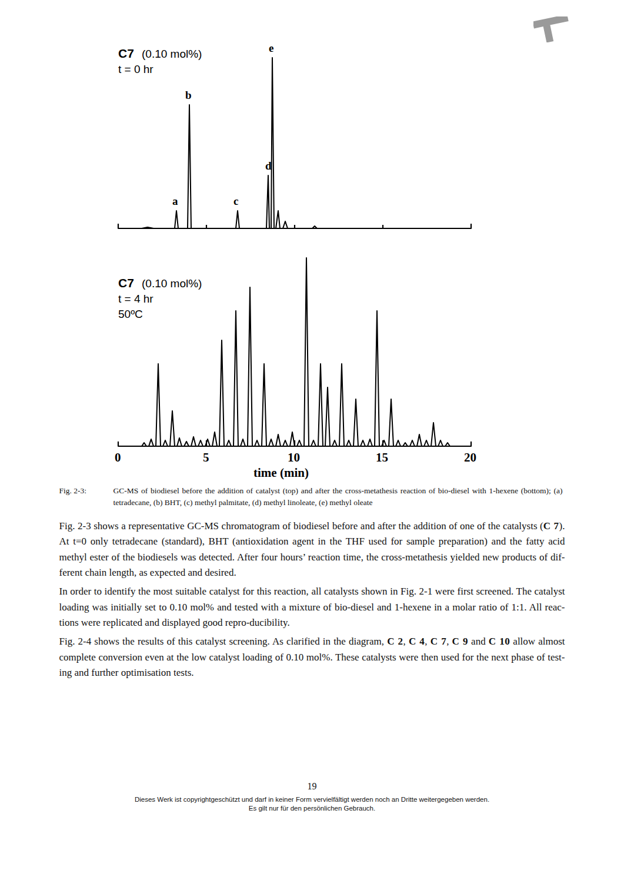C7 (0.10 mol%) t = 0 hr a b c d e C7 (0.10 mol%) t = 4 hr 50ºC 0 5 10 15 20 time (min)
Fig. 2-3: GC-MS of biodiesel before the addition of catalyst (top) and after the cross-metathesis reaction of bio-diesel with 1-hexene (bottom); (a) tetradecane, (b) BHT, (c) methyl palmitate, (d) methyl linoleate, (e) methyl oleate
Fig. 2-3 shows a representative GC-MS chromatogram of biodiesel before and after the addition of one of the catalysts (C 7). At t=0 only tetradecane (standard), BHT (antioxidation agent in the THF used for sample preparation) and the fatty acid methyl ester of the biodiesels was detected. After four hours’ reaction time, the cross-metathesis yielded new products of different chain length, as expected and desired.
In order to identify the most suitable catalyst for this reaction, all catalysts shown in Fig. 2-1 were first screened. The catalyst loading was initially set to 0.10 mol% and tested with a mixture of bio-diesel and 1-hexene in a molar ratio of 1:1. All reactions were replicated and displayed good repro-ducibility.
Fig. 2-4 shows the results of this catalyst screening. As clarified in the diagram, C 2, C 4, C 7, C 9 and C 10 allow almost complete conversion even at the low catalyst loading of 0.10 mol%. These catalysts were then used for the next phase of testing and further optimisation tests.
19
Dieses Werk ist copyrightgeschützt und darf in keiner Form vervielfältigt werden noch an Dritte weitergegeben werden.
Es gilt nur für den persönlichen Gebrauch.